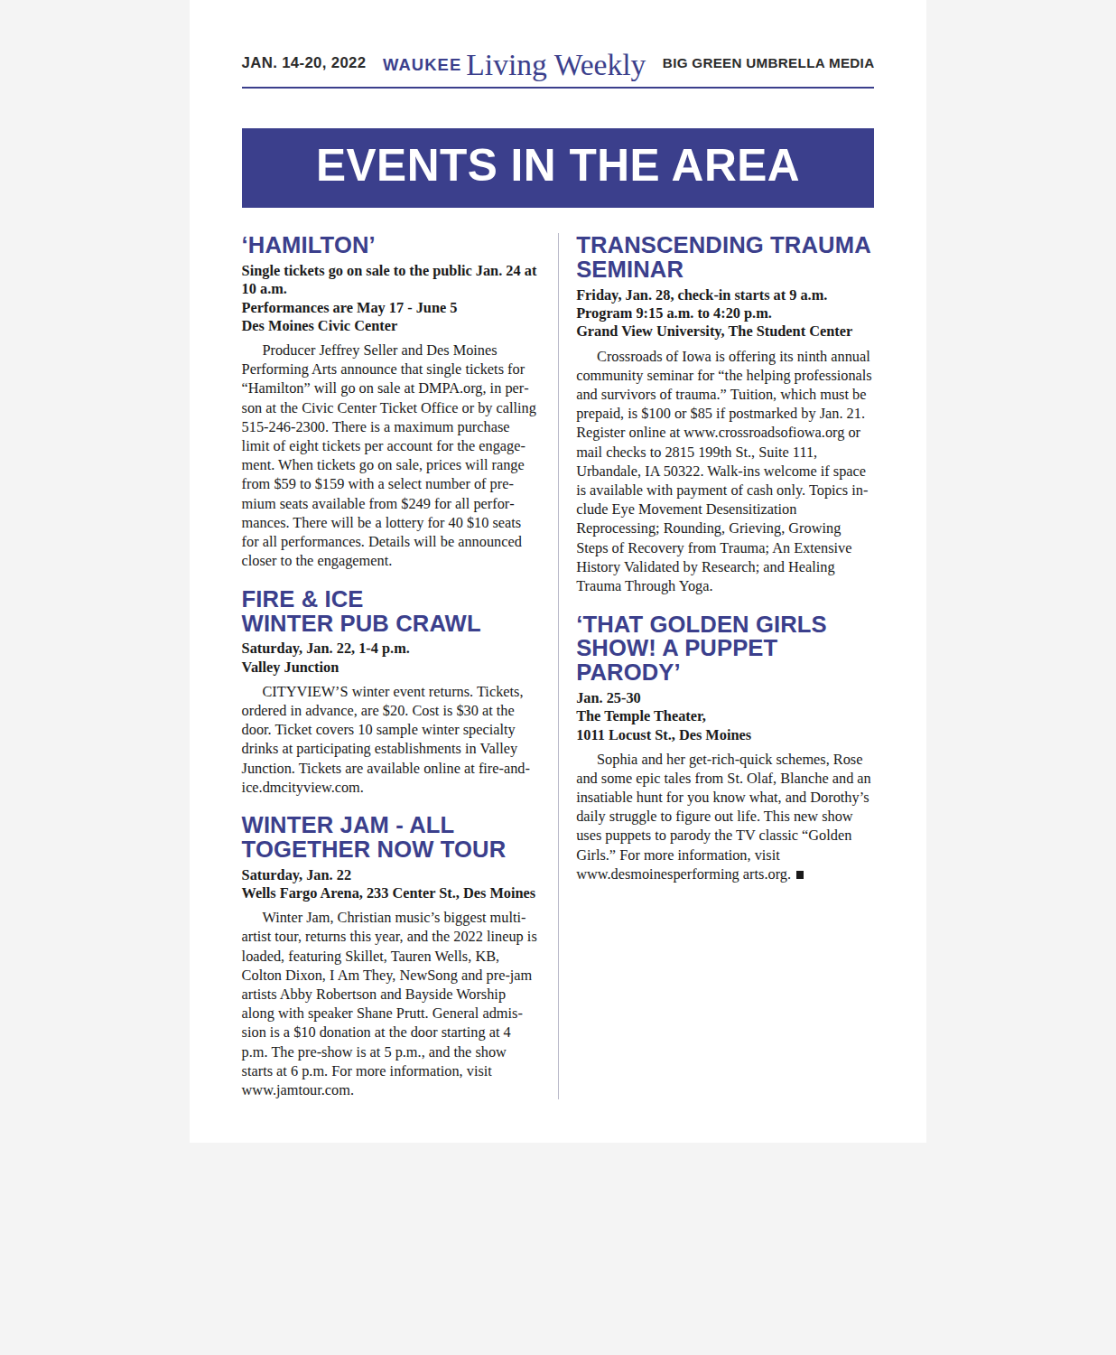JAN. 14-20, 2022
WAUKEE Living Weekly
BIG GREEN UMBRELLA MEDIA
EVENTS IN THE AREA
‘HAMILTON’
Single tickets go on sale to the public Jan. 24 at 10 a.m. Performances are May 17 - June 5 Des Moines Civic Center
Producer Jeffrey Seller and Des Moines Performing Arts announce that single tickets for “Hamilton” will go on sale at DMPA.org, in person at the Civic Center Ticket Office or by calling 515-246-2300. There is a maximum purchase limit of eight tickets per account for the engagement. When tickets go on sale, prices will range from $59 to $159 with a select number of premium seats available from $249 for all performances. There will be a lottery for 40 $10 seats for all performances. Details will be announced closer to the engagement.
FIRE & ICE
WINTER PUB CRAWL
Saturday, Jan. 22, 1-4 p.m. Valley Junction
CITYVIEW’S winter event returns. Tickets, ordered in advance, are $20. Cost is $30 at the door. Ticket covers 10 sample winter specialty drinks at participating establishments in Valley Junction. Tickets are available online at fire-and-ice.dmcityview.com.
WINTER JAM - ALL TOGETHER NOW TOUR
Saturday, Jan. 22 Wells Fargo Arena, 233 Center St., Des Moines
Winter Jam, Christian music’s biggest multi-artist tour, returns this year, and the 2022 lineup is loaded, featuring Skillet, Tauren Wells, KB, Colton Dixon, I Am They, NewSong and pre-jam artists Abby Robertson and Bayside Worship along with speaker Shane Prutt. General admission is a $10 donation at the door starting at 4 p.m. The pre-show is at 5 p.m., and the show starts at 6 p.m. For more information, visit www.jamtour.com.
TRANSCENDING TRAUMA SEMINAR
Friday, Jan. 28, check-in starts at 9 a.m. Program 9:15 a.m. to 4:20 p.m. Grand View University, The Student Center
Crossroads of Iowa is offering its ninth annual community seminar for “the helping professionals and survivors of trauma.” Tuition, which must be prepaid, is $100 or $85 if postmarked by Jan. 21. Register online at www.crossroadsofiowa.org or mail checks to 2815 199th St., Suite 111, Urbandale, IA 50322. Walk-ins welcome if space is available with payment of cash only. Topics include Eye Movement Desensitization Reprocessing; Rounding, Grieving, Growing Steps of Recovery from Trauma; An Extensive History Validated by Research; and Healing Trauma Through Yoga.
‘THAT GOLDEN GIRLS SHOW! A PUPPET PARODY’
Jan. 25-30 The Temple Theater, 1011 Locust St., Des Moines
Sophia and her get-rich-quick schemes, Rose and some epic tales from St. Olaf, Blanche and an insatiable hunt for you know what, and Dorothy’s daily struggle to figure out life. This new show uses puppets to parody the TV classic “Golden Girls.” For more information, visit www.desmoinesperforming arts.org.